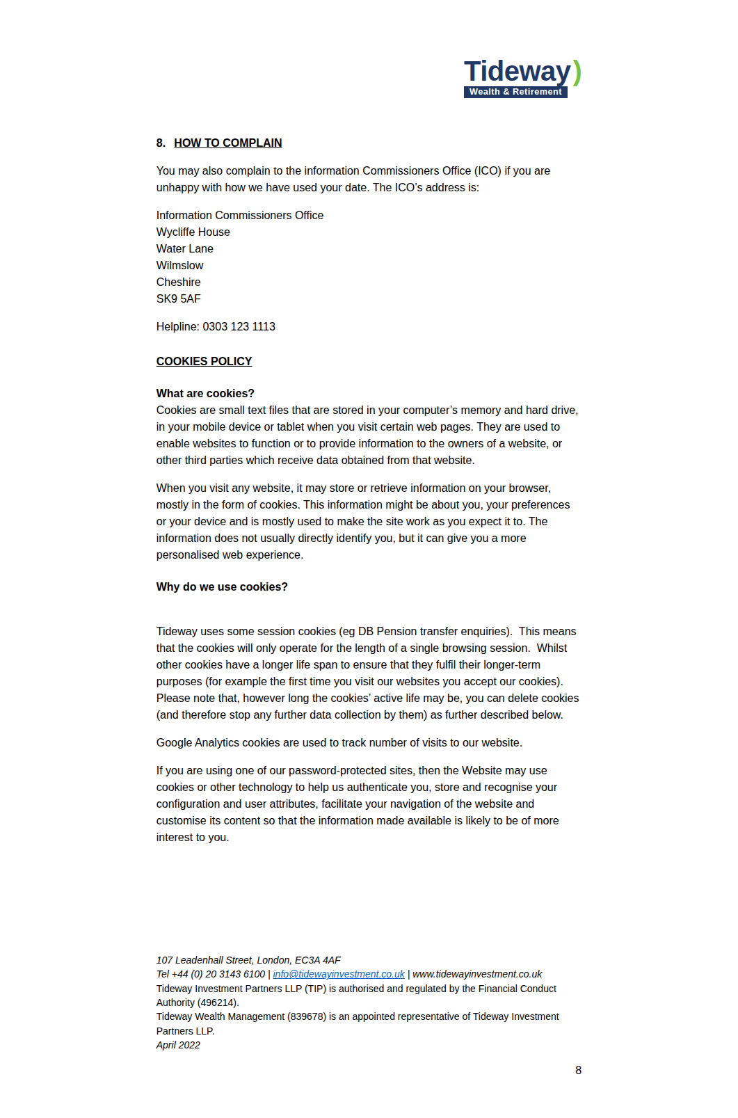Tideway )
Wealth & Retirement
8. HOW TO COMPLAIN
You may also complain to the information Commissioners Office (ICO) if you are unhappy with how we have used your date. The ICO’s address is:
Information Commissioners Office Wycliffe House Water Lane Wilmslow Cheshire SK9 5AF
Helpline: 0303 123 1113
COOKIES POLICY
What are cookies?
Cookies are small text files that are stored in your computer’s memory and hard drive, in your mobile device or tablet when you visit certain web pages. They are used to enable websites to function or to provide information to the owners of a website, or other third parties which receive data obtained from that website.
When you visit any website, it may store or retrieve information on your browser, mostly in the form of cookies. This information might be about you, your preferences or your device and is mostly used to make the site work as you expect it to. The information does not usually directly identify you, but it can give you a more personalised web experience.
Why do we use cookies?
Tideway uses some session cookies (eg DB Pension transfer enquiries). This means that the cookies will only operate for the length of a single browsing session. Whilst other cookies have a longer life span to ensure that they fulfil their longer-term purposes (for example the first time you visit our websites you accept our cookies). Please note that, however long the cookies’ active life may be, you can delete cookies (and therefore stop any further data collection by them) as further described below.
Google Analytics cookies are used to track number of visits to our website.
If you are using one of our password-protected sites, then the Website may use cookies or other technology to help us authenticate you, store and recognise your configuration and user attributes, facilitate your navigation of the website and customise its content so that the information made available is likely to be of more interest to you.
107 Leadenhall Street, London, EC3A 4AF
Tel +44 (0) 20 3143 6100 | info@tidewayinvestment.co.uk | www.tidewayinvestment.co.uk
Tideway Investment Partners LLP (TIP) is authorised and regulated by the Financial Conduct Authority (496214).
Tideway Wealth Management (839678) is an appointed representative of Tideway Investment Partners LLP.
April 2022
8